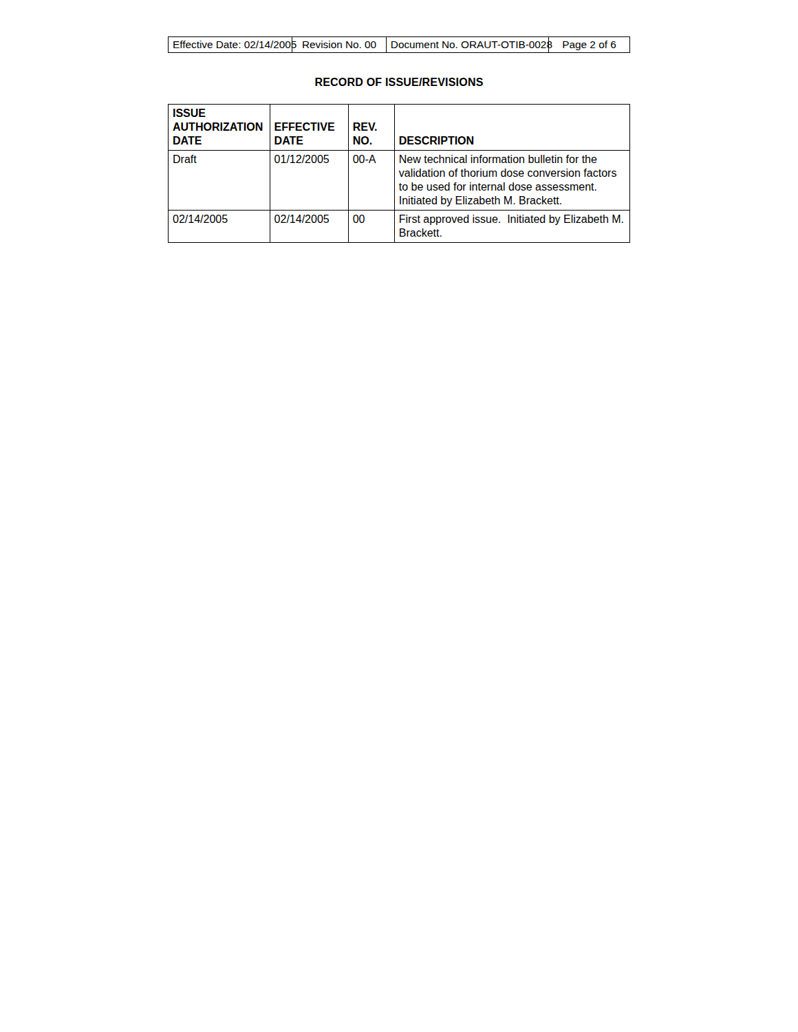| Effective Date: 02/14/2005 | Revision No. 00 | Document No. ORAUT-OTIB-0028 | Page 2 of 6 |
RECORD OF ISSUE/REVISIONS
| ISSUE AUTHORIZATION DATE | EFFECTIVE DATE | REV. NO. | DESCRIPTION |
| --- | --- | --- | --- |
| Draft | 01/12/2005 | 00-A | New technical information bulletin for the validation of thorium dose conversion factors to be used for internal dose assessment. Initiated by Elizabeth M. Brackett. |
| 02/14/2005 | 02/14/2005 | 00 | First approved issue. Initiated by Elizabeth M. Brackett. |